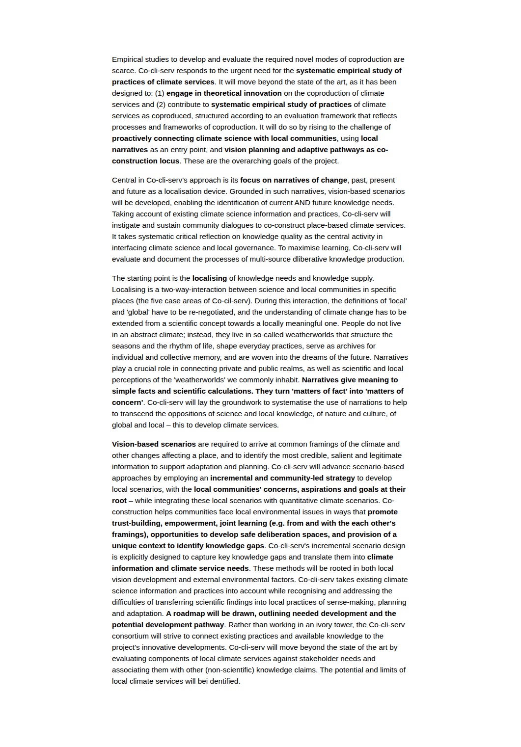Empirical studies to develop and evaluate the required novel modes of coproduction are scarce. Co-cli-serv responds to the urgent need for the systematic empirical study of practices of climate services. It will move beyond the state of the art, as it has been designed to: (1) engage in theoretical innovation on the coproduction of climate services and (2) contribute to systematic empirical study of practices of climate services as coproduced, structured according to an evaluation framework that reflects processes and frameworks of coproduction. It will do so by rising to the challenge of proactively connecting climate science with local communities, using local narratives as an entry point, and vision planning and adaptive pathways as co-construction locus. These are the overarching goals of the project.
Central in Co-cli-serv's approach is its focus on narratives of change, past, present and future as a localisation device. Grounded in such narratives, vision-based scenarios will be developed, enabling the identification of current AND future knowledge needs. Taking account of existing climate science information and practices, Co-cli-serv will instigate and sustain community dialogues to co-construct place-based climate services. It takes systematic critical reflection on knowledge quality as the central activity in interfacing climate science and local governance. To maximise learning, Co-cli-serv will evaluate and document the processes of multi-source dliberative knowledge production.
The starting point is the localising of knowledge needs and knowledge supply. Localising is a two-way-interaction between science and local communities in specific places (the five case areas of Co-cil-serv). During this interaction, the definitions of 'local' and 'global' have to be re-negotiated, and the understanding of climate change has to be extended from a scientific concept towards a locally meaningful one. People do not live in an abstract climate; instead, they live in so-called weatherworlds that structure the seasons and the rhythm of life, shape everyday practices, serve as archives for individual and collective memory, and are woven into the dreams of the future. Narratives play a crucial role in connecting private and public realms, as well as scientific and local perceptions of the 'weatherworlds' we commonly inhabit. Narratives give meaning to simple facts and scientific calculations. They turn 'matters of fact' into 'matters of concern'. Co-cli-serv will lay the groundwork to systematise the use of narrations to help to transcend the oppositions of science and local knowledge, of nature and culture, of global and local – this to develop climate services.
Vision-based scenarios are required to arrive at common framings of the climate and other changes affecting a place, and to identify the most credible, salient and legitimate information to support adaptation and planning. Co-cli-serv will advance scenario-based approaches by employing an incremental and community-led strategy to develop local scenarios, with the local communities' concerns, aspirations and goals at their root – while integrating these local scenarios with quantitative climate scenarios. Co-construction helps communities face local environmental issues in ways that promote trust-building, empowerment, joint learning (e.g. from and with the each other's framings), opportunities to develop safe deliberation spaces, and provision of a unique context to identify knowledge gaps. Co-cli-serv's incremental scenario design is explicitly designed to capture key knowledge gaps and translate them into climate information and climate service needs. These methods will be rooted in both local vision development and external environmental factors. Co-cli-serv takes existing climate science information and practices into account while recognising and addressing the difficulties of transferring scientific findings into local practices of sense-making, planning and adaptation. A roadmap will be drawn, outlining needed development and the potential development pathway. Rather than working in an ivory tower, the Co-cli-serv consortium will strive to connect existing practices and available knowledge to the project's innovative developments. Co-cli-serv will move beyond the state of the art by evaluating components of local climate services against stakeholder needs and associating them with other (non-scientific) knowledge claims. The potential and limits of local climate services will bei dentified.